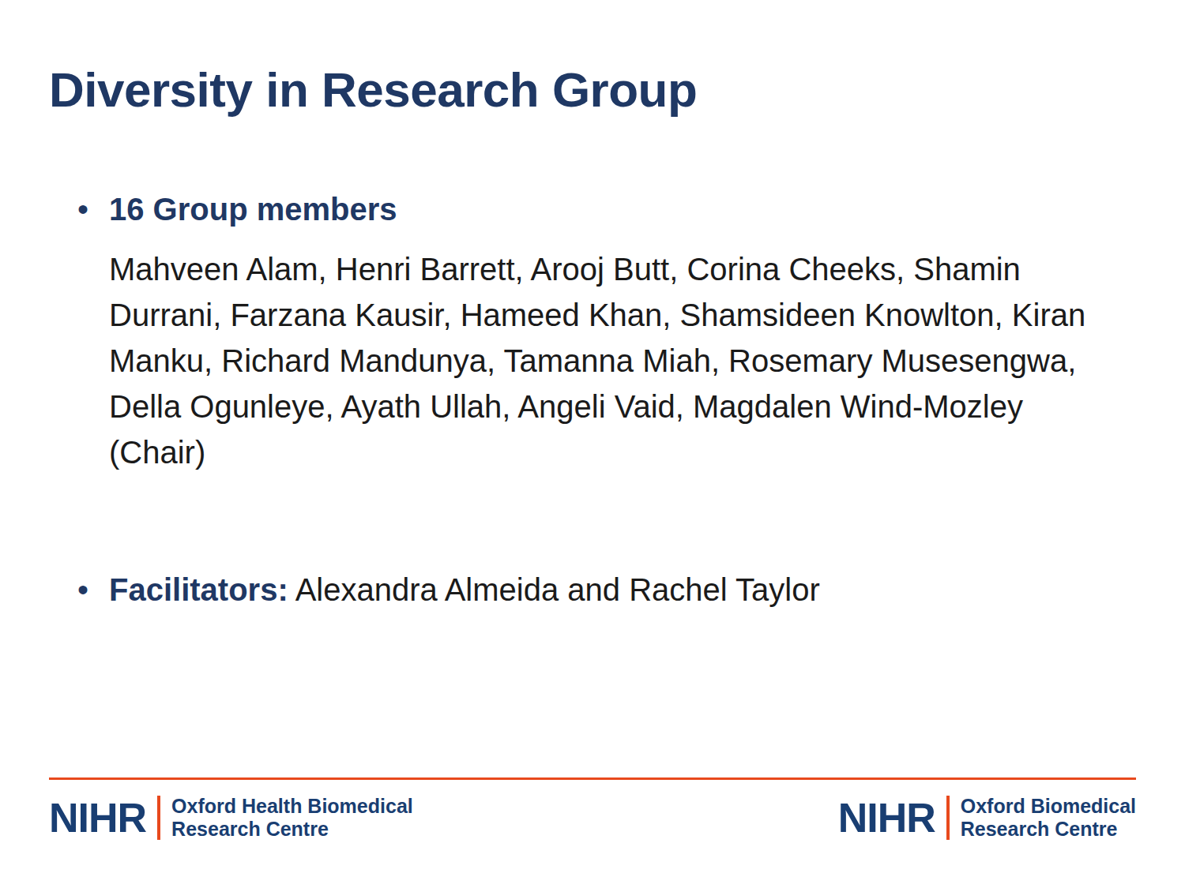Diversity in Research Group
16 Group members
Mahveen Alam, Henri Barrett, Arooj Butt, Corina Cheeks, Shamin Durrani, Farzana Kausir, Hameed Khan, Shamsideen Knowlton, Kiran Manku, Richard Mandunya, Tamanna Miah, Rosemary Musesengwa, Della Ogunleye, Ayath Ullah, Angeli Vaid, Magdalen Wind-Mozley (Chair)
Facilitators: Alexandra Almeida and Rachel Taylor
NIHR Oxford Health Biomedical
Research Centre
NIHR Oxford Biomedical
Research Centre